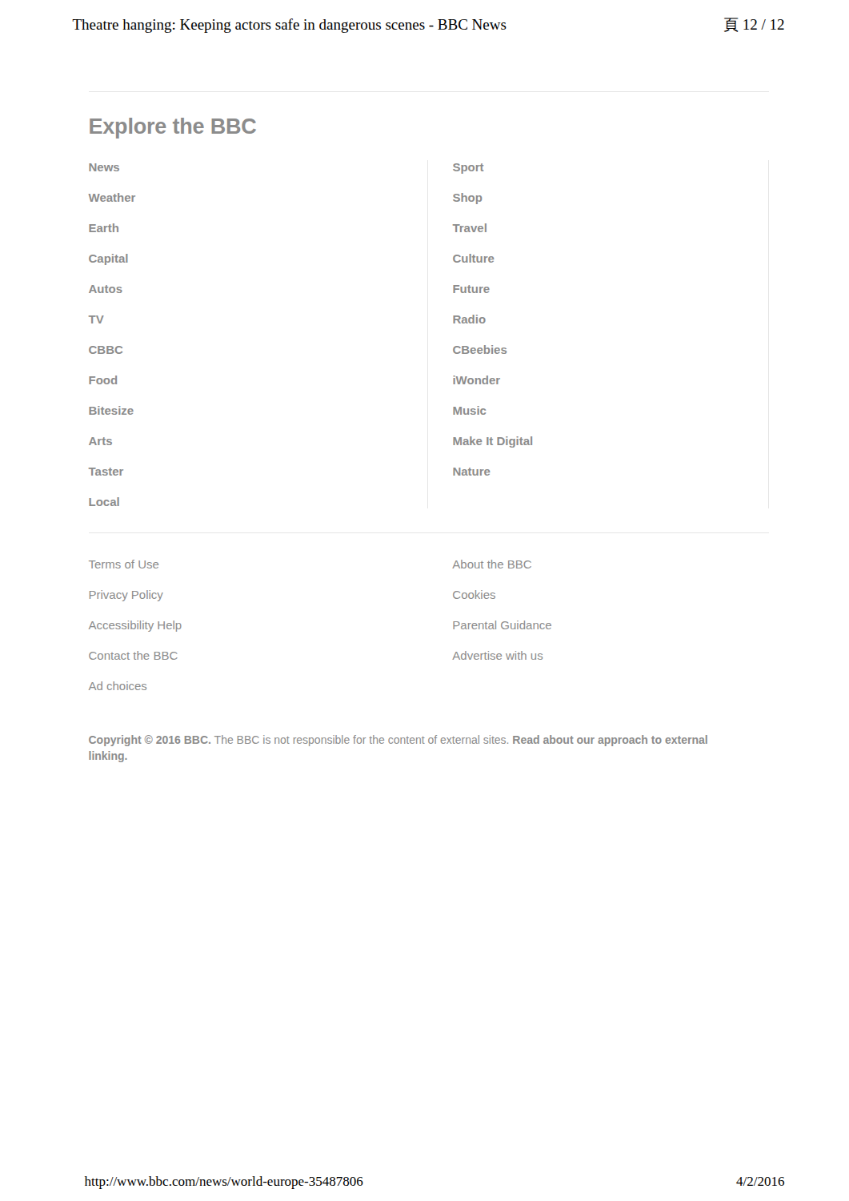Theatre hanging: Keeping actors safe in dangerous scenes - BBC News
頁 12 / 12
Explore the BBC
News
Weather
Earth
Capital
Autos
TV
CBBC
Food
Bitesize
Arts
Taster
Local
Sport
Shop
Travel
Culture
Future
Radio
CBeebies
iWonder
Music
Make It Digital
Nature
Terms of Use
Privacy Policy
Accessibility Help
Contact the BBC
Ad choices
About the BBC
Cookies
Parental Guidance
Advertise with us
Copyright © 2016 BBC. The BBC is not responsible for the content of external sites. Read about our approach to external linking.
http://www.bbc.com/news/world-europe-35487806
4/2/2016